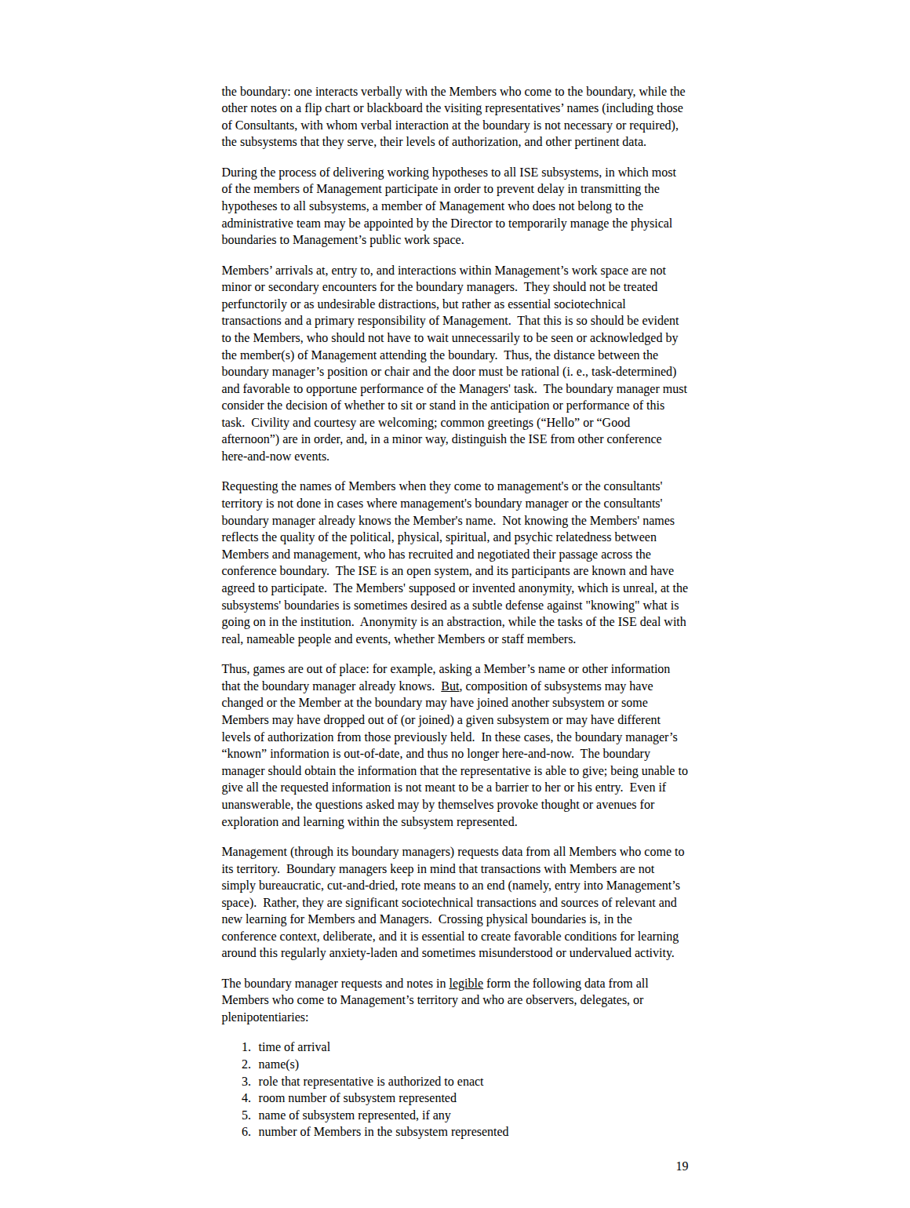the boundary: one interacts verbally with the Members who come to the boundary, while the other notes on a flip chart or blackboard the visiting representatives’ names (including those of Consultants, with whom verbal interaction at the boundary is not necessary or required), the subsystems that they serve, their levels of authorization, and other pertinent data.
During the process of delivering working hypotheses to all ISE subsystems, in which most of the members of Management participate in order to prevent delay in transmitting the hypotheses to all subsystems, a member of Management who does not belong to the administrative team may be appointed by the Director to temporarily manage the physical boundaries to Management’s public work space.
Members’ arrivals at, entry to, and interactions within Management’s work space are not minor or secondary encounters for the boundary managers. They should not be treated perfunctorily or as undesirable distractions, but rather as essential sociotechnical transactions and a primary responsibility of Management. That this is so should be evident to the Members, who should not have to wait unnecessarily to be seen or acknowledged by the member(s) of Management attending the boundary. Thus, the distance between the boundary manager’s position or chair and the door must be rational (i. e., task-determined) and favorable to opportune performance of the Managers' task. The boundary manager must consider the decision of whether to sit or stand in the anticipation or performance of this task. Civility and courtesy are welcoming; common greetings (“Hello” or “Good afternoon”) are in order, and, in a minor way, distinguish the ISE from other conference here-and-now events.
Requesting the names of Members when they come to management's or the consultants' territory is not done in cases where management's boundary manager or the consultants' boundary manager already knows the Member's name. Not knowing the Members' names reflects the quality of the political, physical, spiritual, and psychic relatedness between Members and management, who has recruited and negotiated their passage across the conference boundary. The ISE is an open system, and its participants are known and have agreed to participate. The Members' supposed or invented anonymity, which is unreal, at the subsystems' boundaries is sometimes desired as a subtle defense against "knowing" what is going on in the institution. Anonymity is an abstraction, while the tasks of the ISE deal with real, nameable people and events, whether Members or staff members.
Thus, games are out of place: for example, asking a Member’s name or other information that the boundary manager already knows. But, composition of subsystems may have changed or the Member at the boundary may have joined another subsystem or some Members may have dropped out of (or joined) a given subsystem or may have different levels of authorization from those previously held. In these cases, the boundary manager’s “known” information is out-of-date, and thus no longer here-and-now. The boundary manager should obtain the information that the representative is able to give; being unable to give all the requested information is not meant to be a barrier to her or his entry. Even if unanswerable, the questions asked may by themselves provoke thought or avenues for exploration and learning within the subsystem represented.
Management (through its boundary managers) requests data from all Members who come to its territory. Boundary managers keep in mind that transactions with Members are not simply bureaucratic, cut-and-dried, rote means to an end (namely, entry into Management’s space). Rather, they are significant sociotechnical transactions and sources of relevant and new learning for Members and Managers. Crossing physical boundaries is, in the conference context, deliberate, and it is essential to create favorable conditions for learning around this regularly anxiety-laden and sometimes misunderstood or undervalued activity.
The boundary manager requests and notes in legible form the following data from all Members who come to Management’s territory and who are observers, delegates, or plenipotentiaries:
time of arrival
name(s)
role that representative is authorized to enact
room number of subsystem represented
name of subsystem represented, if any
number of Members in the subsystem represented
19